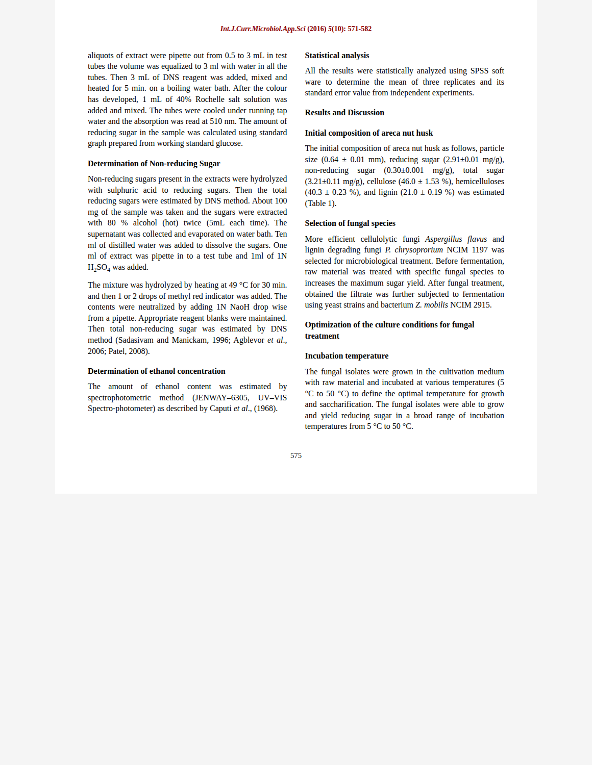Int.J.Curr.Microbiol.App.Sci (2016) 5(10): 571-582
aliquots of extract were pipette out from 0.5 to 3 mL in test tubes the volume was equalized to 3 ml with water in all the tubes. Then 3 mL of DNS reagent was added, mixed and heated for 5 min. on a boiling water bath. After the colour has developed, 1 mL of 40% Rochelle salt solution was added and mixed. The tubes were cooled under running tap water and the absorption was read at 510 nm. The amount of reducing sugar in the sample was calculated using standard graph prepared from working standard glucose.
Determination of Non-reducing Sugar
Non-reducing sugars present in the extracts were hydrolyzed with sulphuric acid to reducing sugars. Then the total reducing sugars were estimated by DNS method. About 100 mg of the sample was taken and the sugars were extracted with 80 % alcohol (hot) twice (5mL each time). The supernatant was collected and evaporated on water bath. Ten ml of distilled water was added to dissolve the sugars. One ml of extract was pipette in to a test tube and 1ml of 1N H2SO4 was added.
The mixture was hydrolyzed by heating at 49 °C for 30 min. and then 1 or 2 drops of methyl red indicator was added. The contents were neutralized by adding 1N NaoH drop wise from a pipette. Appropriate reagent blanks were maintained. Then total non-reducing sugar was estimated by DNS method (Sadasivam and Manickam, 1996; Agblevor et al., 2006; Patel, 2008).
Determination of ethanol concentration
The amount of ethanol content was estimated by spectrophotometric method (JENWAY–6305, UV–VIS Spectro-photometer) as described by Caputi et al., (1968).
Statistical analysis
All the results were statistically analyzed using SPSS soft ware to determine the mean of three replicates and its standard error value from independent experiments.
Results and Discussion
Initial composition of areca nut husk
The initial composition of areca nut husk as follows, particle size (0.64 ± 0.01 mm), reducing sugar (2.91±0.01 mg/g), non-reducing sugar (0.30±0.001 mg/g), total sugar (3.21±0.11 mg/g), cellulose (46.0 ± 1.53 %), hemicelluloses (40.3 ± 0.23 %), and lignin (21.0 ± 0.19 %) was estimated (Table 1).
Selection of fungal species
More efficient cellulolytic fungi Aspergillus flavus and lignin degrading fungi P. chrysoprorium NCIM 1197 was selected for microbiological treatment. Before fermentation, raw material was treated with specific fungal species to increases the maximum sugar yield. After fungal treatment, obtained the filtrate was further subjected to fermentation using yeast strains and bacterium Z. mobilis NCIM 2915.
Optimization of the culture conditions for fungal treatment
Incubation temperature
The fungal isolates were grown in the cultivation medium with raw material and incubated at various temperatures (5 °C to 50 °C) to define the optimal temperature for growth and saccharification. The fungal isolates were able to grow and yield reducing sugar in a broad range of incubation temperatures from 5 °C to 50 °C.
575